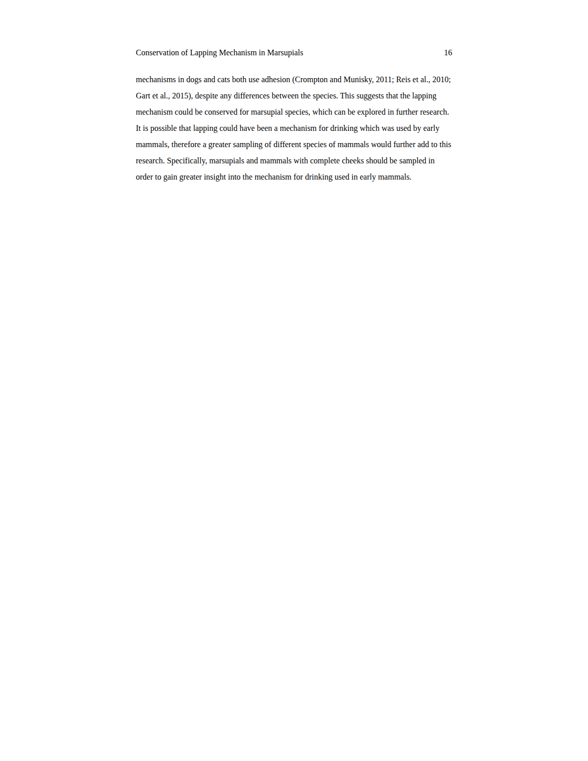Conservation of Lapping Mechanism in Marsupials 16
mechanisms in dogs and cats both use adhesion (Crompton and Munisky, 2011; Reis et al., 2010; Gart et al., 2015), despite any differences between the species. This suggests that the lapping mechanism could be conserved for marsupial species, which can be explored in further research. It is possible that lapping could have been a mechanism for drinking which was used by early mammals, therefore a greater sampling of different species of mammals would further add to this research. Specifically, marsupials and mammals with complete cheeks should be sampled in order to gain greater insight into the mechanism for drinking used in early mammals.